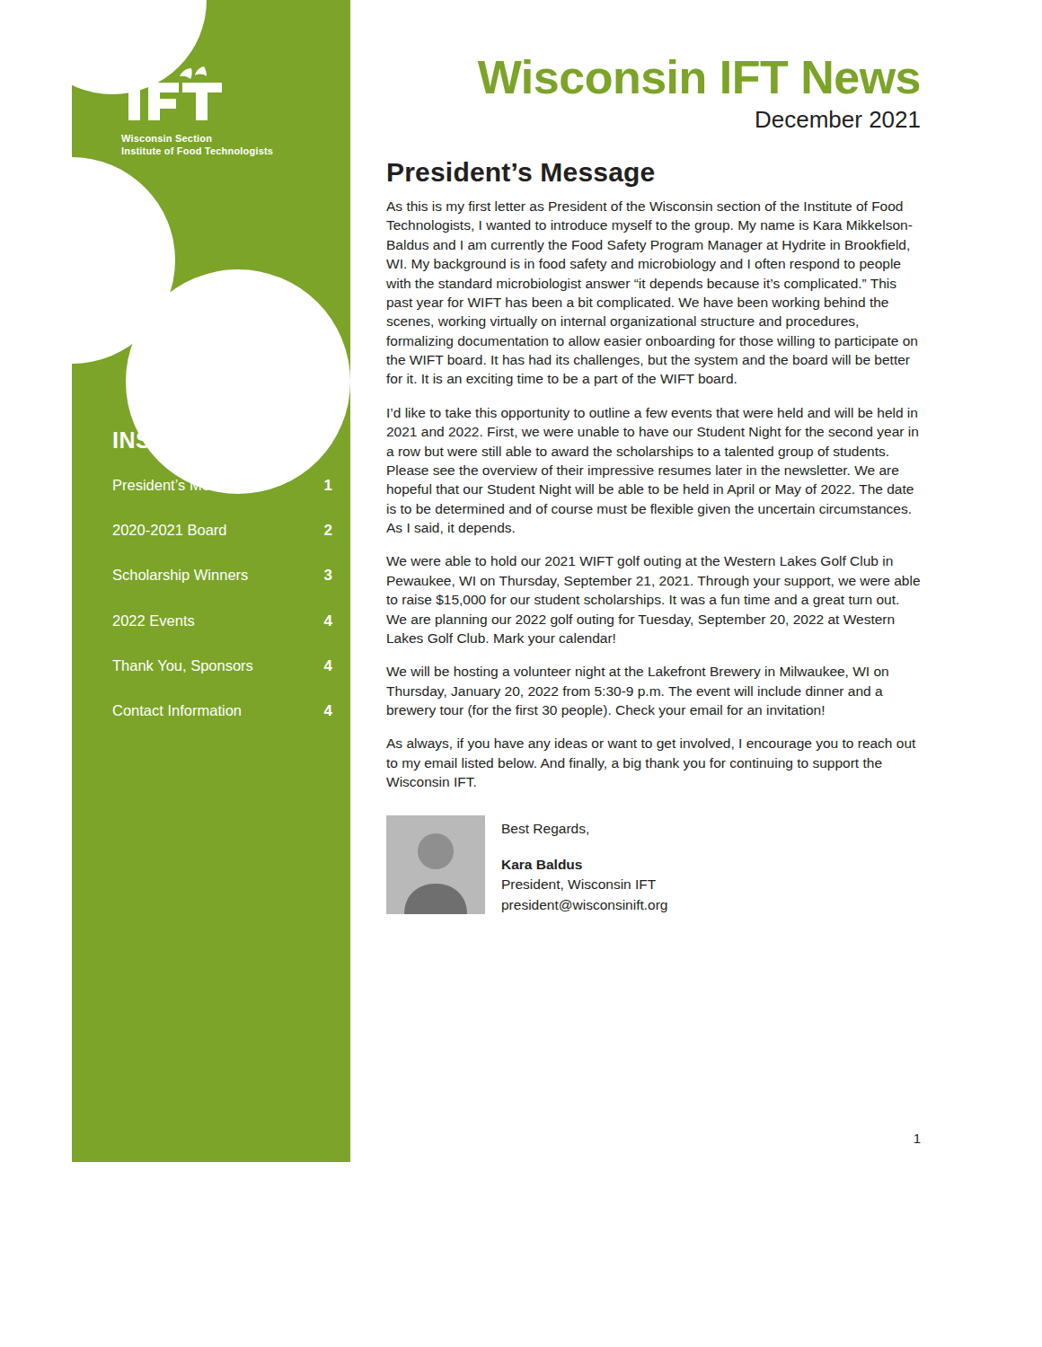Wisconsin Section
Institute of Food Technologists
INSIDE THIS ISSUE
President’s Message 1
2020-2021 Board 2
Scholarship Winners 3
2022 Events 4
Thank You, Sponsors 4
Contact Information 4
Wisconsin IFT News
December 2021
President’s Message
As this is my first letter as President of the Wisconsin section of the Institute of Food Technologists, I wanted to introduce myself to the group. My name is Kara Mikkelson-Baldus and I am currently the Food Safety Program Manager at Hydrite in Brookfield, WI. My background is in food safety and microbiology and I often respond to people with the standard microbiologist answer “it depends because it’s complicated.” This past year for WIFT has been a bit complicated. We have been working behind the scenes, working virtually on internal organizational structure and procedures, formalizing documentation to allow easier onboarding for those willing to participate on the WIFT board. It has had its challenges, but the system and the board will be better for it. It is an exciting time to be a part of the WIFT board.
I’d like to take this opportunity to outline a few events that were held and will be held in 2021 and 2022. First, we were unable to have our Student Night for the second year in a row but were still able to award the scholarships to a talented group of students. Please see the overview of their impressive resumes later in the newsletter. We are hopeful that our Student Night will be able to be held in April or May of 2022. The date is to be determined and of course must be flexible given the uncertain circumstances. As I said, it depends.
We were able to hold our 2021 WIFT golf outing at the Western Lakes Golf Club in Pewaukee, WI on Thursday, September 21, 2021. Through your support, we were able to raise $15,000 for our student scholarships. It was a fun time and a great turn out. We are planning our 2022 golf outing for Tuesday, September 20, 2022 at Western Lakes Golf Club. Mark your calendar!
We will be hosting a volunteer night at the Lakefront Brewery in Milwaukee, WI on Thursday, January 20, 2022 from 5:30-9 p.m. The event will include dinner and a brewery tour (for the first 30 people). Check your email for an invitation!
As always, if you have any ideas or want to get involved, I encourage you to reach out to my email listed below. And finally, a big thank you for continuing to support the Wisconsin IFT.
Best Regards, Kara Baldus President, Wisconsin IFT
president@wisconsinift.org
1